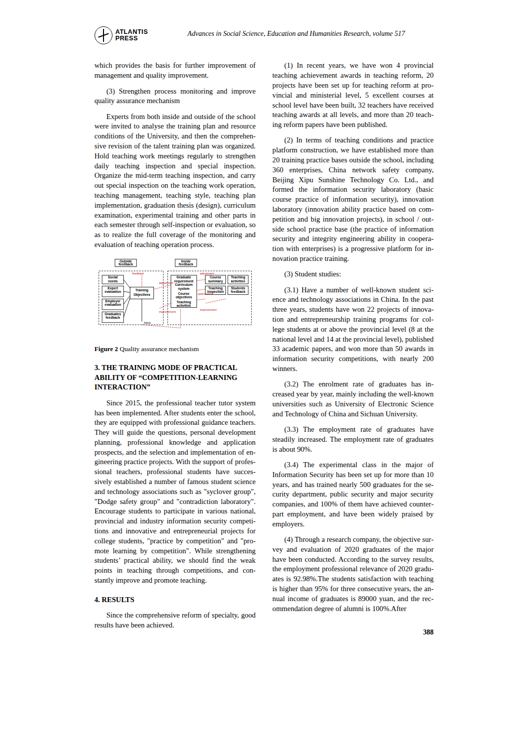ATLANTIS
PRESS
Advances in Social Science, Education and Humanities Research, volume 517
which provides the basis for further improvement of management and quality improvement.
(3) Strengthen process monitoring and improve quality assurance mechanism
Experts from both inside and outside of the school were invited to analyse the training plan and resource conditions of the University, and then the comprehensive revision of the talent training plan was organized. Hold teaching work meetings regularly to strengthen daily teaching inspection and special inspection. Organize the mid-term teaching inspection, and carry out special inspection on the teaching work operation, teaching management, teaching style, teaching plan implementation, graduation thesis (design), curriculum examination, experimental training and other parts in each semester through self-inspection or evaluation, so as to realize the full coverage of the monitoring and evaluation of teaching operation process.
Outside feedback Inside feedback Social needs Expert evaluation Employer evaluation Graduates feedback Training Objectives Graduate requirement Curriculum system Course objectives Teaching activities Course summary Teaching activities Teaching inspection Students feedback adjustment feedback adjustment optimization improvement improvement basis
Figure 2 Quality assurance mechanism
3. THE TRAINING MODE OF PRACTICAL ABILITY OF “COMPETITION-LEARNING INTERACTION”
Since 2015, the professional teacher tutor system has been implemented. After students enter the school, they are equipped with professional guidance teachers. They will guide the questions, personal development planning, professional knowledge and application prospects, and the selection and implementation of engineering practice projects. With the support of professional teachers, professional students have successively established a number of famous student science and technology associations such as "syclover group", "Dodge safety group" and "contradiction laboratory". Encourage students to participate in various national, provincial and industry information security competitions and innovative and entrepreneurial projects for college students, "practice by competition" and "promote learning by competition". While strengthening students’ practical ability, we should find the weak points in teaching through competitions, and constantly improve and promote teaching.
4. RESULTS
Since the comprehensive reform of specialty, good results have been achieved.
(1) In recent years, we have won 4 provincial teaching achievement awards in teaching reform, 20 projects have been set up for teaching reform at provincial and ministerial level, 5 excellent courses at school level have been built, 32 teachers have received teaching awards at all levels, and more than 20 teaching reform papers have been published.
(2) In terms of teaching conditions and practice platform construction, we have established more than 20 training practice bases outside the school, including 360 enterprises, China network safety company, Beijing Xipu Sunshine Technology Co. Ltd., and formed the information security laboratory (basic course practice of information security), innovation laboratory (innovation ability practice based on competition and big innovation projects), in school / outside school practice base (the practice of information security and integrity engineering ability in cooperation with enterprises) is a progressive platform for innovation practice training.
(3) Student studies:
(3.1) Have a number of well-known student science and technology associations in China. In the past three years, students have won 22 projects of innovation and entrepreneurship training programs for college students at or above the provincial level (8 at the national level and 14 at the provincial level), published 33 academic papers, and won more than 50 awards in information security competitions, with nearly 200 winners.
(3.2) The enrolment rate of graduates has increased year by year, mainly including the well-known universities such as University of Electronic Science and Technology of China and Sichuan University.
(3.3) The employment rate of graduates have steadily increased. The employment rate of graduates is about 90%.
(3.4) The experimental class in the major of Information Security has been set up for more than 10 years, and has trained nearly 500 graduates for the security department, public security and major security companies, and 100% of them have achieved counterpart employment, and have been widely praised by employers.
(4) Through a research company, the objective survey and evaluation of 2020 graduates of the major have been conducted. According to the survey results, the employment professional relevance of 2020 graduates is 92.98%.The students satisfaction with teaching is higher than 95% for three consecutive years, the annual income of graduates is 89000 yuan, and the recommendation degree of alumni is 100%.After
388